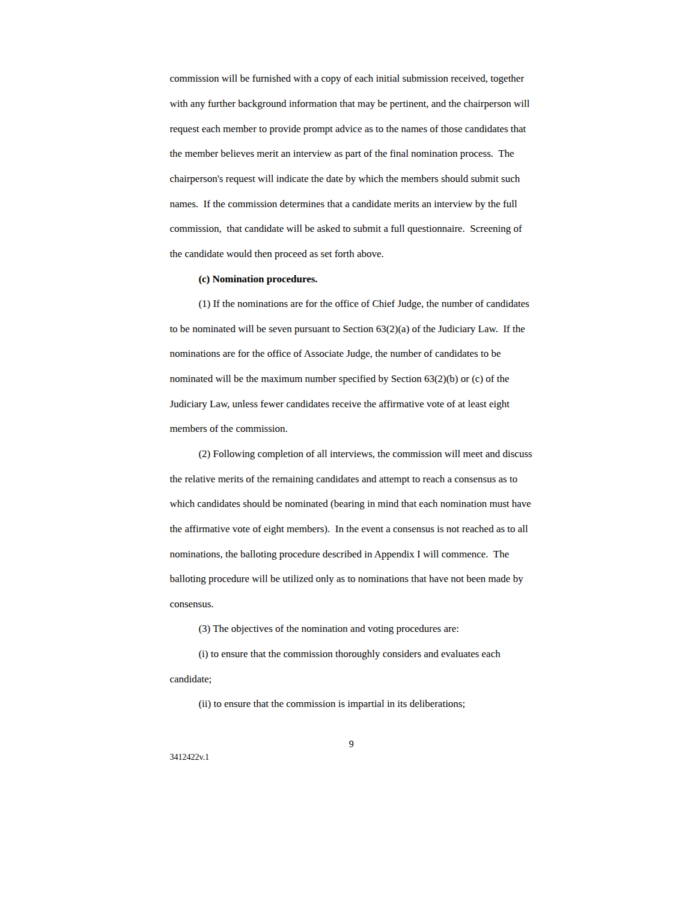commission will be furnished with a copy of each initial submission received, together with any further background information that may be pertinent, and the chairperson will request each member to provide prompt advice as to the names of those candidates that the member believes merit an interview as part of the final nomination process. The chairperson's request will indicate the date by which the members should submit such names. If the commission determines that a candidate merits an interview by the full commission, that candidate will be asked to submit a full questionnaire. Screening of the candidate would then proceed as set forth above.
(c) Nomination procedures.
(1) If the nominations are for the office of Chief Judge, the number of candidates to be nominated will be seven pursuant to Section 63(2)(a) of the Judiciary Law. If the nominations are for the office of Associate Judge, the number of candidates to be nominated will be the maximum number specified by Section 63(2)(b) or (c) of the Judiciary Law, unless fewer candidates receive the affirmative vote of at least eight members of the commission.
(2) Following completion of all interviews, the commission will meet and discuss the relative merits of the remaining candidates and attempt to reach a consensus as to which candidates should be nominated (bearing in mind that each nomination must have the affirmative vote of eight members). In the event a consensus is not reached as to all nominations, the balloting procedure described in Appendix I will commence. The balloting procedure will be utilized only as to nominations that have not been made by consensus.
(3) The objectives of the nomination and voting procedures are:
(i) to ensure that the commission thoroughly considers and evaluates each candidate;
(ii) to ensure that the commission is impartial in its deliberations;
9
3412422v.1